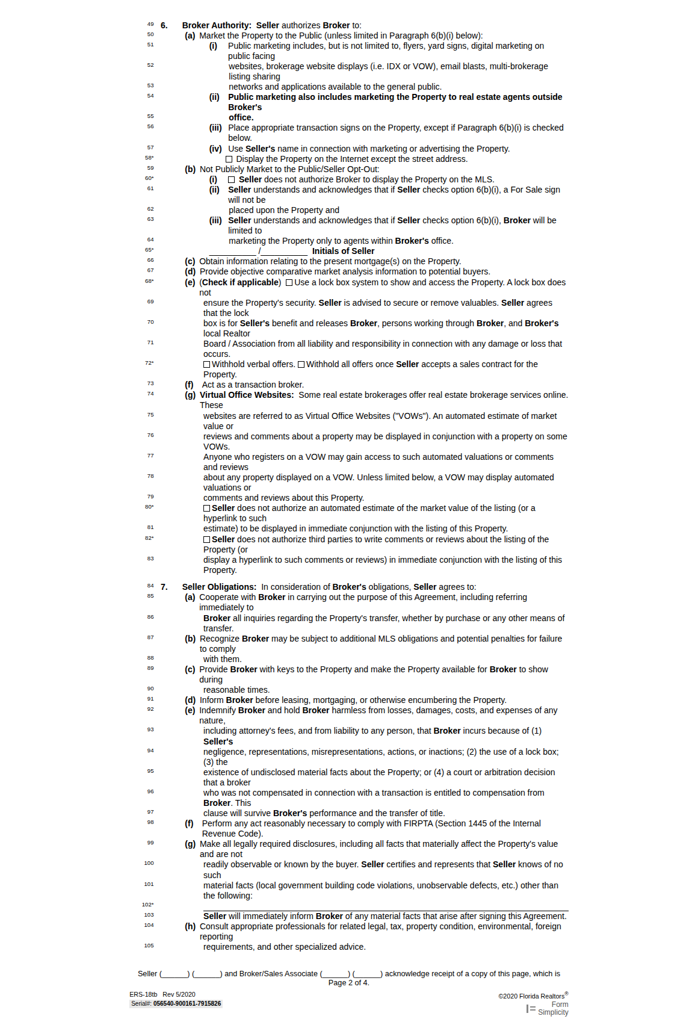49
6.
Broker Authority: Seller authorizes Broker to:
50
(a)
Market the Property to the Public (unless limited in Paragraph 6(b)(i) below):
51
(i)
Public marketing includes, but is not limited to, flyers, yard signs, digital marketing on public facing
52
websites, brokerage website displays (i.e. IDX or VOW), email blasts, multi-brokerage listing sharing
53
networks and applications available to the general public.
54
(ii)
Public marketing also includes marketing the Property to real estate agents outside Broker's
55
office.
56
(iii)
Place appropriate transaction signs on the Property, except if Paragraph 6(b)(i) is checked below.
57
(iv)
Use Seller's name in connection with marketing or advertising the Property.
58*
Display the Property on the Internet except the street address.
59
(b)
Not Publicly Market to the Public/Seller Opt-Out:
60*
(i)
Seller does not authorize Broker to display the Property on the MLS.
61
(ii)
Seller understands and acknowledges that if Seller checks option 6(b)(i), a For Sale sign will not be
62
placed upon the Property and
63
(iii)
Seller understands and acknowledges that if Seller checks option 6(b)(i), Broker will be limited to
64
marketing the Property only to agents within Broker's office.
65*
__________ /__________ Initials of Seller
66
(c)
Obtain information relating to the present mortgage(s) on the Property.
67
(d)
Provide objective comparative market analysis information to potential buyers.
68*
(e)
(Check if applicable) Use a lock box system to show and access the Property. A lock box does not
69
ensure the Property's security. Seller is advised to secure or remove valuables. Seller agrees that the lock
70
box is for Seller's benefit and releases Broker, persons working through Broker, and Broker's local Realtor
71
Board / Association from all liability and responsibility in connection with any damage or loss that occurs.
72*
Withhold verbal offers. Withhold all offers once Seller accepts a sales contract for the Property.
73
(f)
Act as a transaction broker.
74
(g)
Virtual Office Websites: Some real estate brokerages offer real estate brokerage services online. These
75
websites are referred to as Virtual Office Websites ("VOWs"). An automated estimate of market value or
76
reviews and comments about a property may be displayed in conjunction with a property on some VOWs.
77
Anyone who registers on a VOW may gain access to such automated valuations or comments and reviews
78
about any property displayed on a VOW. Unless limited below, a VOW may display automated valuations or
79
comments and reviews about this Property.
80*
Seller does not authorize an automated estimate of the market value of the listing (or a hyperlink to such
81
estimate) to be displayed in immediate conjunction with the listing of this Property.
82*
Seller does not authorize third parties to write comments or reviews about the listing of the Property (or
83
display a hyperlink to such comments or reviews) in immediate conjunction with the listing of this Property.
84
7.
Seller Obligations: In consideration of Broker's obligations, Seller agrees to:
85
(a)
Cooperate with Broker in carrying out the purpose of this Agreement, including referring immediately to
86
Broker all inquiries regarding the Property's transfer, whether by purchase or any other means of transfer.
87
(b)
Recognize Broker may be subject to additional MLS obligations and potential penalties for failure to comply
88
with them.
89
(c)
Provide Broker with keys to the Property and make the Property available for Broker to show during
90
reasonable times.
91
(d)
Inform Broker before leasing, mortgaging, or otherwise encumbering the Property.
92
(e)
Indemnify Broker and hold Broker harmless from losses, damages, costs, and expenses of any nature,
93
including attorney's fees, and from liability to any person, that Broker incurs because of (1) Seller's
94
negligence, representations, misrepresentations, actions, or inactions; (2) the use of a lock box; (3) the
95
existence of undisclosed material facts about the Property; or (4) a court or arbitration decision that a broker
96
who was not compensated in connection with a transaction is entitled to compensation from Broker. This
97
clause will survive Broker's performance and the transfer of title.
98
(f)
Perform any act reasonably necessary to comply with FIRPTA (Section 1445 of the Internal Revenue Code).
99
(g)
Make all legally required disclosures, including all facts that materially affect the Property's value and are not
100
readily observable or known by the buyer. Seller certifies and represents that Seller knows of no such
101
material facts (local government building code violations, unobservable defects, etc.) other than the following:
102*
103
Seller will immediately inform Broker of any material facts that arise after signing this Agreement.
104
(h)
Consult appropriate professionals for related legal, tax, property condition, environmental, foreign reporting
105
requirements, and other specialized advice.
Seller (______) (______) and Broker/Sales Associate (______) (______) acknowledge receipt of a copy of this page, which is Page 2 of 4.
ERS-18tb Rev 5/2020
Serial#: 056540-900161-7915826
©2020 Florida Realtors®
Form Simplicity